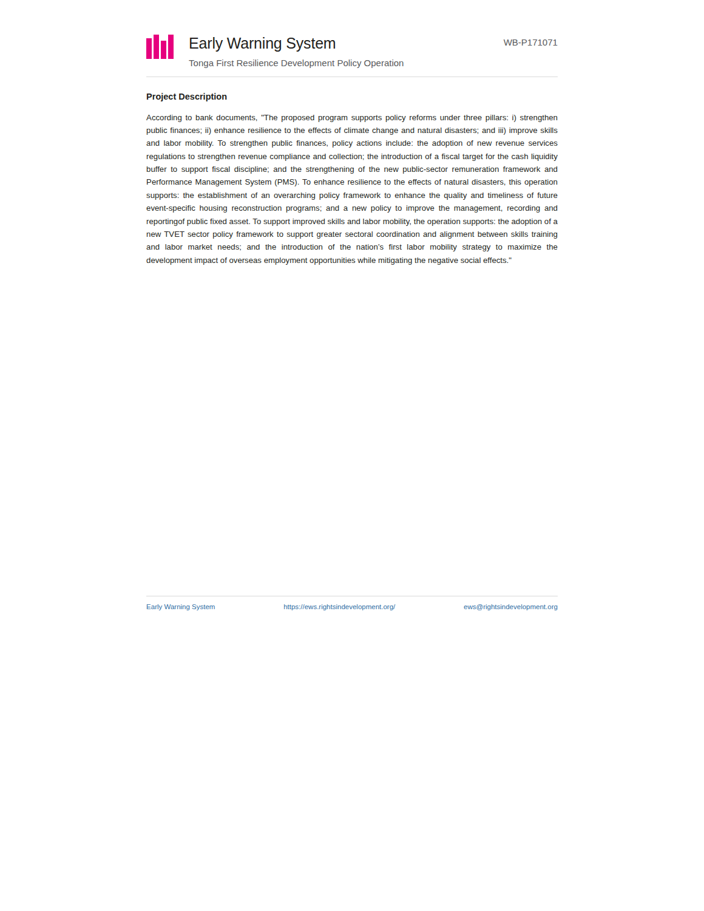Early Warning System
Tonga First Resilience Development Policy Operation
WB-P171071
Project Description
According to bank documents, "The proposed program supports policy reforms under three pillars: i) strengthen public finances; ii) enhance resilience to the effects of climate change and natural disasters; and iii) improve skills and labor mobility. To strengthen public finances, policy actions include: the adoption of new revenue services regulations to strengthen revenue compliance and collection; the introduction of a fiscal target for the cash liquidity buffer to support fiscal discipline; and the strengthening of the new public-sector remuneration framework and Performance Management System (PMS). To enhance resilience to the effects of natural disasters, this operation supports: the establishment of an overarching policy framework to enhance the quality and timeliness of future event-specific housing reconstruction programs; and a new policy to improve the management, recording and reportingof public fixed asset. To support improved skills and labor mobility, the operation supports: the adoption of a new TVET sector policy framework to support greater sectoral coordination and alignment between skills training and labor market needs; and the introduction of the nation’s first labor mobility strategy to maximize the development impact of overseas employment opportunities while mitigating the negative social effects."
Early Warning System
https://ews.rightsindevelopment.org/ ews@rightsindevelopment.org